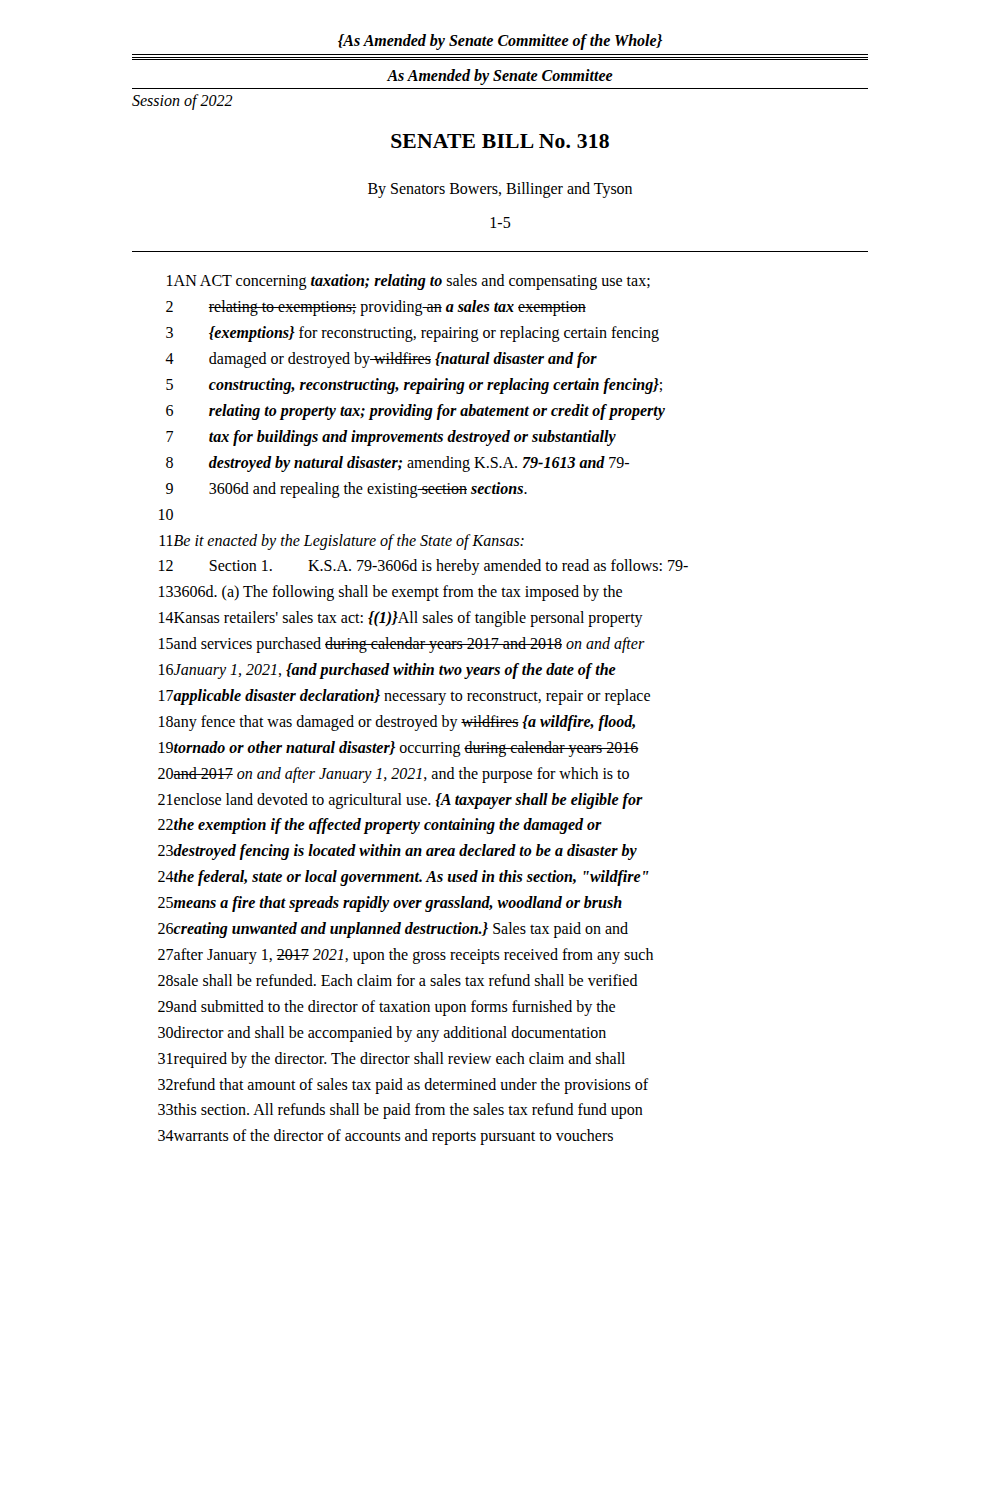{As Amended by Senate Committee of the Whole}
As Amended by Senate Committee
Session of 2022
SENATE BILL No. 318
By Senators Bowers, Billinger and Tyson
1-5
| 1 | AN ACT concerning taxation; relating to sales and compensating use tax; |
| 2 | relating to exemptions; providing an a sales tax exemption |
| 3 | {exemptions} for reconstructing, repairing or replacing certain fencing |
| 4 | damaged or destroyed by wildfires {natural disaster and for |
| 5 | constructing, reconstructing, repairing or replacing certain fencing} ; |
| 6 | relating to property tax; providing for abatement or credit of property |
| 7 | tax for buildings and improvements destroyed or substantially |
| 8 | destroyed by natural disaster; amending K.S.A. 79-1613 and 79- |
| 9 | 3606d and repealing the existing section sections . |
| 10 | |
| 11 | Be it enacted by the Legislature of the State of Kansas: |
| 12 | Section 1. K.S.A. 79-3606d is hereby amended to read as follows: 79- |
| 13 | 3606d. (a) The following shall be exempt from the tax imposed by the |
| 14 | Kansas retailers' sales tax act: {(1)} All sales of tangible personal property |
| 15 | and services purchased during calendar years 2017 and 2018 on and after |
| 16 | January 1, 2021 , {and purchased within two years of the date of the |
| 17 | applicable disaster declaration} necessary to reconstruct, repair or replace |
| 18 | any fence that was damaged or destroyed by wildfires {a wildfire, flood, |
| 19 | tornado or other natural disaster} occurring during calendar years 2016 |
| 20 | and 2017 on and after January 1, 2021 , and the purpose for which is to |
| 21 | enclose land devoted to agricultural use. {A taxpayer shall be eligible for |
| 22 | the exemption if the affected property containing the damaged or |
| 23 | destroyed fencing is located within an area declared to be a disaster by |
| 24 | the federal, state or local government. As used in this section, "wildfire" |
| 25 | means a fire that spreads rapidly over grassland, woodland or brush |
| 26 | creating unwanted and unplanned destruction.} Sales tax paid on and |
| 27 | after January 1, 2017 2021 , upon the gross receipts received from any such |
| 28 | sale shall be refunded. Each claim for a sales tax refund shall be verified |
| 29 | and submitted to the director of taxation upon forms furnished by the |
| 30 | director and shall be accompanied by any additional documentation |
| 31 | required by the director. The director shall review each claim and shall |
| 32 | refund that amount of sales tax paid as determined under the provisions of |
| 33 | this section. All refunds shall be paid from the sales tax refund fund upon |
| 34 | warrants of the director of accounts and reports pursuant to vouchers |